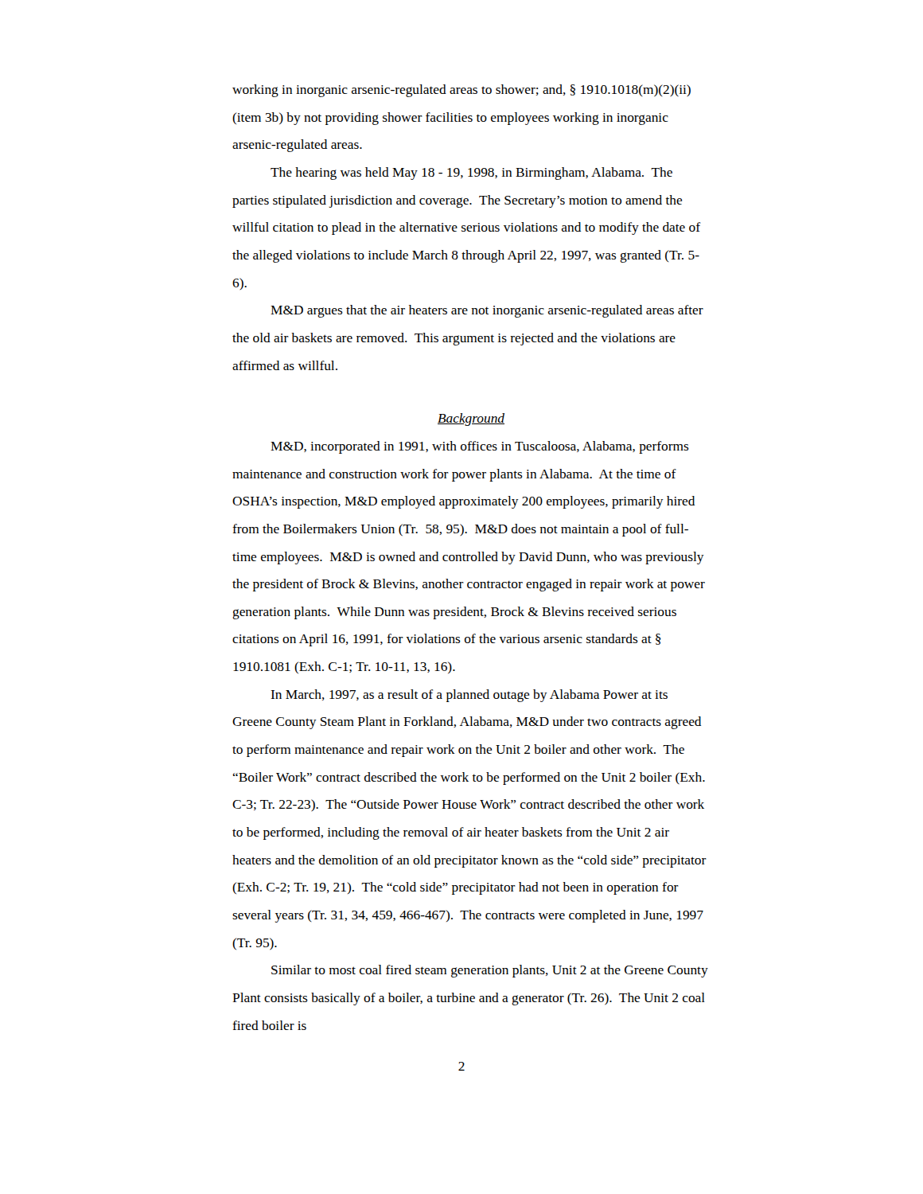working in inorganic arsenic-regulated areas to shower; and, § 1910.1018(m)(2)(ii) (item 3b) by not providing shower facilities to employees working in inorganic arsenic-regulated areas.
The hearing was held May 18 - 19, 1998, in Birmingham, Alabama. The parties stipulated jurisdiction and coverage. The Secretary’s motion to amend the willful citation to plead in the alternative serious violations and to modify the date of the alleged violations to include March 8 through April 22, 1997, was granted (Tr. 5-6).
M&D argues that the air heaters are not inorganic arsenic-regulated areas after the old air baskets are removed. This argument is rejected and the violations are affirmed as willful.
Background
M&D, incorporated in 1991, with offices in Tuscaloosa, Alabama, performs maintenance and construction work for power plants in Alabama. At the time of OSHA’s inspection, M&D employed approximately 200 employees, primarily hired from the Boilermakers Union (Tr. 58, 95). M&D does not maintain a pool of full-time employees. M&D is owned and controlled by David Dunn, who was previously the president of Brock & Blevins, another contractor engaged in repair work at power generation plants. While Dunn was president, Brock & Blevins received serious citations on April 16, 1991, for violations of the various arsenic standards at § 1910.1081 (Exh. C-1; Tr. 10-11, 13, 16).
In March, 1997, as a result of a planned outage by Alabama Power at its Greene County Steam Plant in Forkland, Alabama, M&D under two contracts agreed to perform maintenance and repair work on the Unit 2 boiler and other work. The “Boiler Work” contract described the work to be performed on the Unit 2 boiler (Exh. C-3; Tr. 22-23). The “Outside Power House Work” contract described the other work to be performed, including the removal of air heater baskets from the Unit 2 air heaters and the demolition of an old precipitator known as the “cold side” precipitator (Exh. C-2; Tr. 19, 21). The “cold side” precipitator had not been in operation for several years (Tr. 31, 34, 459, 466-467). The contracts were completed in June, 1997 (Tr. 95).
Similar to most coal fired steam generation plants, Unit 2 at the Greene County Plant consists basically of a boiler, a turbine and a generator (Tr. 26). The Unit 2 coal fired boiler is
2